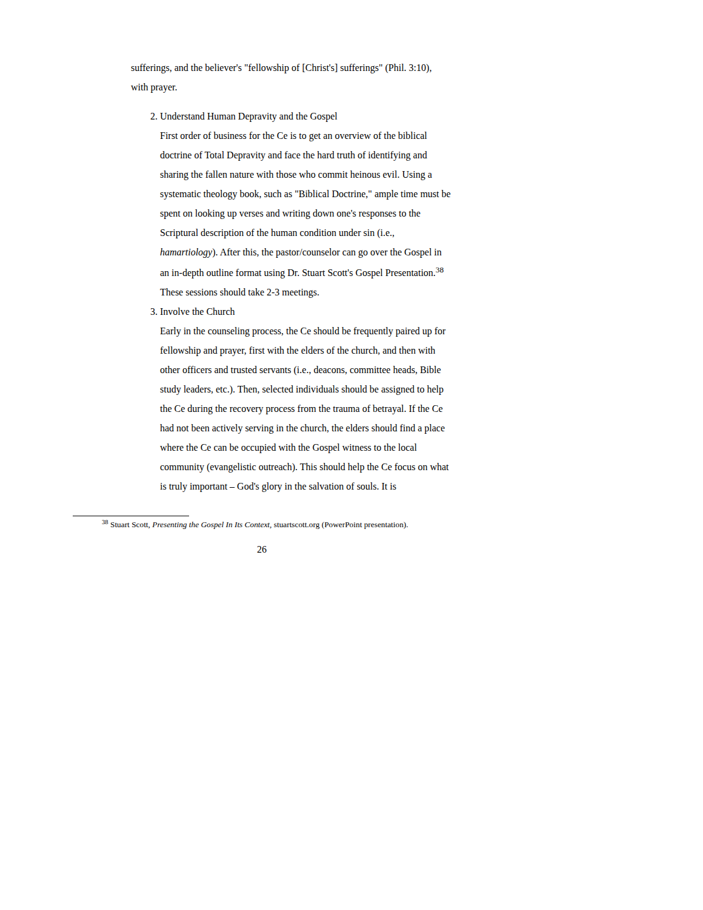sufferings, and the believer's "fellowship of [Christ's] sufferings" (Phil. 3:10), with prayer.
Understand Human Depravity and the Gospel
First order of business for the Ce is to get an overview of the biblical doctrine of Total Depravity and face the hard truth of identifying and sharing the fallen nature with those who commit heinous evil. Using a systematic theology book, such as "Biblical Doctrine," ample time must be spent on looking up verses and writing down one's responses to the Scriptural description of the human condition under sin (i.e., hamartiology). After this, the pastor/counselor can go over the Gospel in an in-depth outline format using Dr. Stuart Scott's Gospel Presentation.38 These sessions should take 2-3 meetings.
Involve the Church
Early in the counseling process, the Ce should be frequently paired up for fellowship and prayer, first with the elders of the church, and then with other officers and trusted servants (i.e., deacons, committee heads, Bible study leaders, etc.). Then, selected individuals should be assigned to help the Ce during the recovery process from the trauma of betrayal. If the Ce had not been actively serving in the church, the elders should find a place where the Ce can be occupied with the Gospel witness to the local community (evangelistic outreach). This should help the Ce focus on what is truly important – God's glory in the salvation of souls. It is
38 Stuart Scott, Presenting the Gospel In Its Context, stuartscott.org (PowerPoint presentation).
26